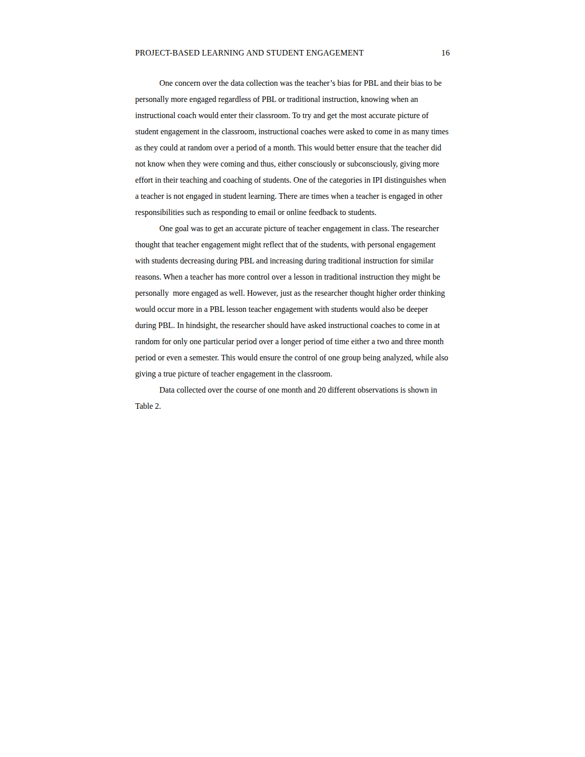Project-Based Learning and Student Engagement 16
One concern over the data collection was the teacher’s bias for PBL and their bias to be personally more engaged regardless of PBL or traditional instruction, knowing when an instructional coach would enter their classroom. To try and get the most accurate picture of student engagement in the classroom, instructional coaches were asked to come in as many times as they could at random over a period of a month. This would better ensure that the teacher did not know when they were coming and thus, either consciously or subconsciously, giving more effort in their teaching and coaching of students. One of the categories in IPI distinguishes when a teacher is not engaged in student learning. There are times when a teacher is engaged in other responsibilities such as responding to email or online feedback to students.
One goal was to get an accurate picture of teacher engagement in class. The researcher thought that teacher engagement might reflect that of the students, with personal engagement with students decreasing during PBL and increasing during traditional instruction for similar reasons. When a teacher has more control over a lesson in traditional instruction they might be personally more engaged as well. However, just as the researcher thought higher order thinking would occur more in a PBL lesson teacher engagement with students would also be deeper during PBL. In hindsight, the researcher should have asked instructional coaches to come in at random for only one particular period over a longer period of time either a two and three month period or even a semester. This would ensure the control of one group being analyzed, while also giving a true picture of teacher engagement in the classroom.
Data collected over the course of one month and 20 different observations is shown in Table 2.